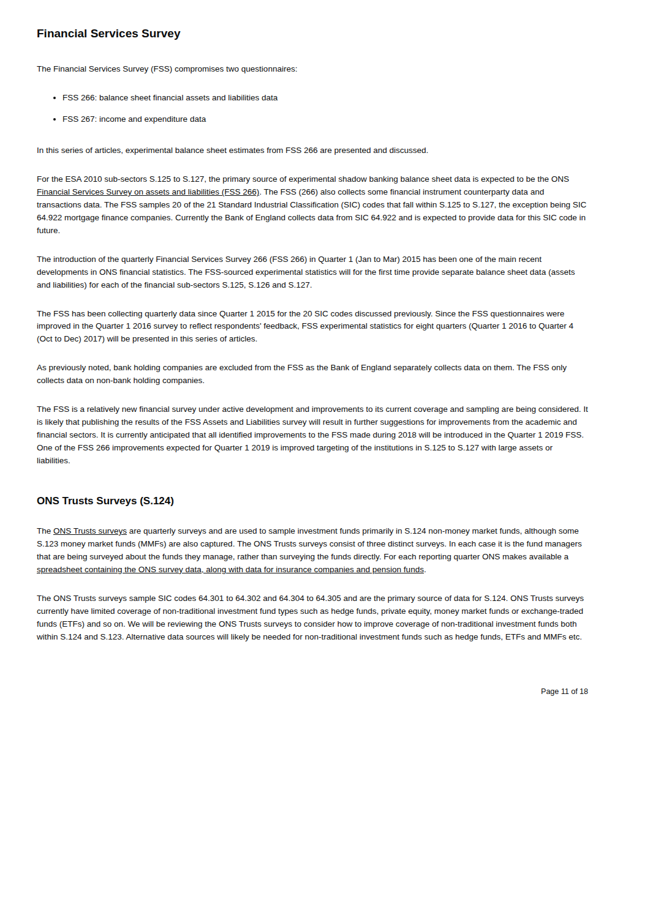Financial Services Survey
The Financial Services Survey (FSS) compromises two questionnaires:
FSS 266: balance sheet financial assets and liabilities data
FSS 267: income and expenditure data
In this series of articles, experimental balance sheet estimates from FSS 266 are presented and discussed.
For the ESA 2010 sub-sectors S.125 to S.127, the primary source of experimental shadow banking balance sheet data is expected to be the ONS Financial Services Survey on assets and liabilities (FSS 266). The FSS (266) also collects some financial instrument counterparty data and transactions data. The FSS samples 20 of the 21 Standard Industrial Classification (SIC) codes that fall within S.125 to S.127, the exception being SIC 64.922 mortgage finance companies. Currently the Bank of England collects data from SIC 64.922 and is expected to provide data for this SIC code in future.
The introduction of the quarterly Financial Services Survey 266 (FSS 266) in Quarter 1 (Jan to Mar) 2015 has been one of the main recent developments in ONS financial statistics. The FSS-sourced experimental statistics will for the first time provide separate balance sheet data (assets and liabilities) for each of the financial sub-sectors S.125, S.126 and S.127.
The FSS has been collecting quarterly data since Quarter 1 2015 for the 20 SIC codes discussed previously. Since the FSS questionnaires were improved in the Quarter 1 2016 survey to reflect respondents' feedback, FSS experimental statistics for eight quarters (Quarter 1 2016 to Quarter 4 (Oct to Dec) 2017) will be presented in this series of articles.
As previously noted, bank holding companies are excluded from the FSS as the Bank of England separately collects data on them. The FSS only collects data on non-bank holding companies.
The FSS is a relatively new financial survey under active development and improvements to its current coverage and sampling are being considered. It is likely that publishing the results of the FSS Assets and Liabilities survey will result in further suggestions for improvements from the academic and financial sectors. It is currently anticipated that all identified improvements to the FSS made during 2018 will be introduced in the Quarter 1 2019 FSS. One of the FSS 266 improvements expected for Quarter 1 2019 is improved targeting of the institutions in S.125 to S.127 with large assets or liabilities.
ONS Trusts Surveys (S.124)
The ONS Trusts surveys are quarterly surveys and are used to sample investment funds primarily in S.124 non-money market funds, although some S.123 money market funds (MMFs) are also captured. The ONS Trusts surveys consist of three distinct surveys. In each case it is the fund managers that are being surveyed about the funds they manage, rather than surveying the funds directly. For each reporting quarter ONS makes available a spreadsheet containing the ONS survey data, along with data for insurance companies and pension funds.
The ONS Trusts surveys sample SIC codes 64.301 to 64.302 and 64.304 to 64.305 and are the primary source of data for S.124. ONS Trusts surveys currently have limited coverage of non-traditional investment fund types such as hedge funds, private equity, money market funds or exchange-traded funds (ETFs) and so on. We will be reviewing the ONS Trusts surveys to consider how to improve coverage of non-traditional investment funds both within S.124 and S.123. Alternative data sources will likely be needed for non-traditional investment funds such as hedge funds, ETFs and MMFs etc.
Page 11 of 18